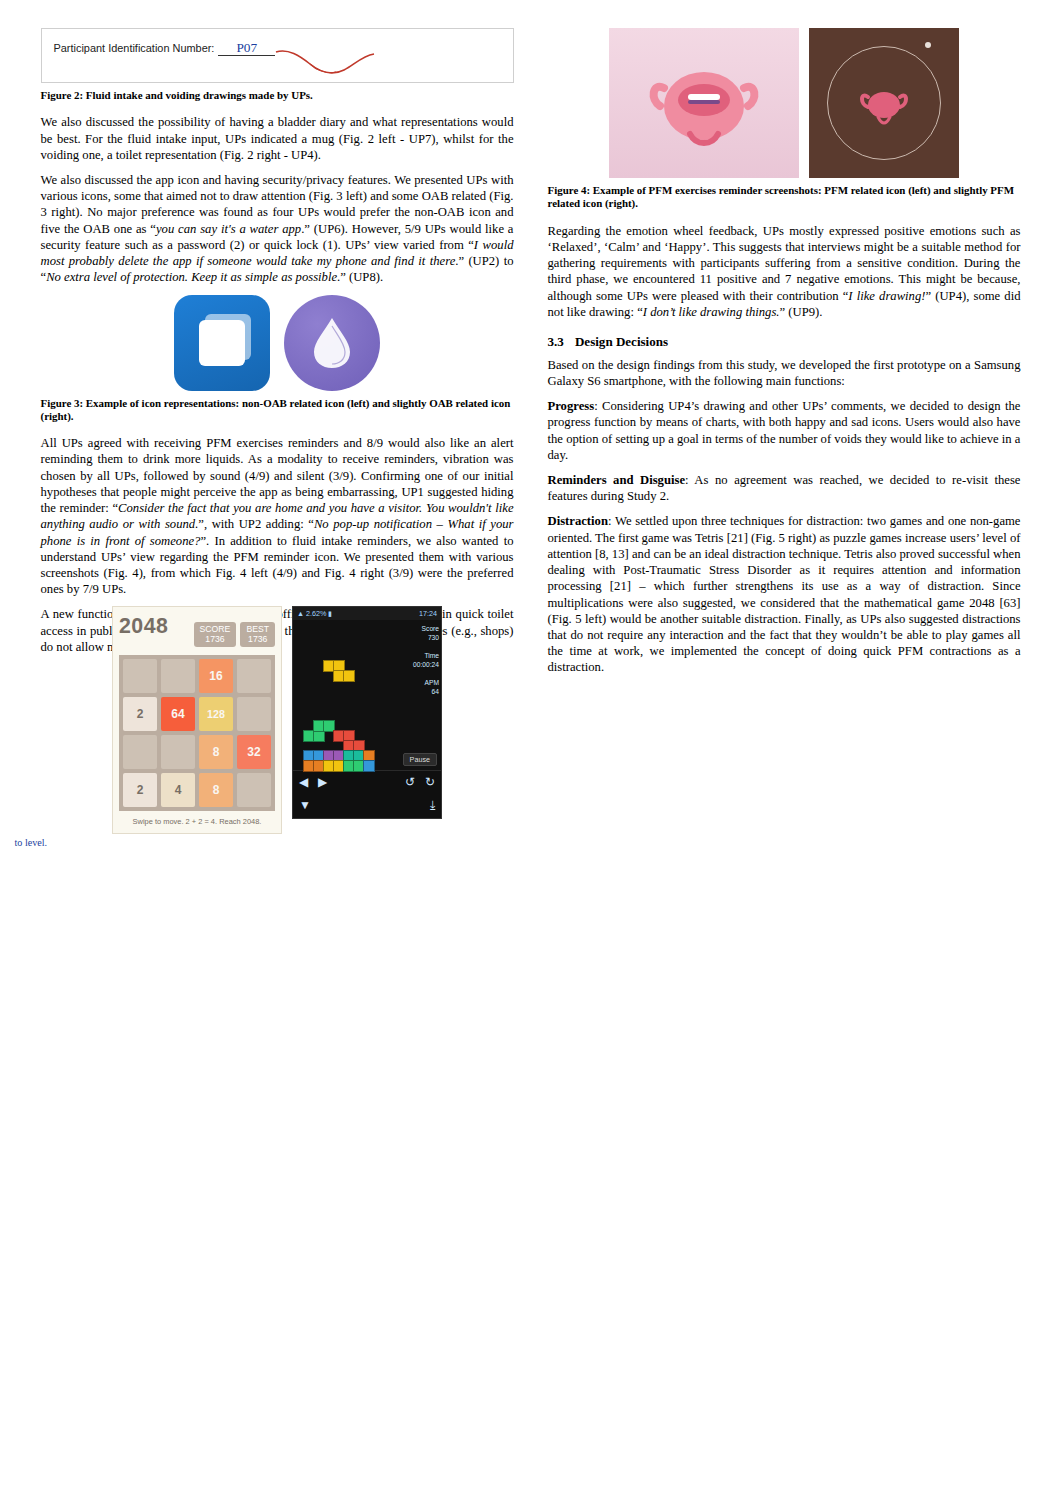Participant Identification Number: P07
Figure 2: Fluid intake and voiding drawings made by UPs.
We also discussed the possibility of having a bladder diary and what representations would be best. For the fluid intake input, UPs indicated a mug (Fig. 2 left - UP7), whilst for the voiding one, a toilet representation (Fig. 2 right - UP4).
We also discussed the app icon and having security/privacy features. We presented UPs with various icons, some that aimed not to draw attention (Fig. 3 left) and some OAB related (Fig. 3 right). No major preference was found as four UPs would prefer the non-OAB icon and five the OAB one as “you can say it's a water app.” (UP6). However, 5/9 UPs would like a security feature such as a password (2) or quick lock (1). UPs’ view varied from “I would most probably delete the app if someone would take my phone and find it there.” (UP2) to “No extra level of protection. Keep it as simple as possible.” (UP8).
Figure 3: Example of icon representations: non-OAB related icon (left) and slightly OAB related icon (right).
All UPs agreed with receiving PFM exercises reminders and 8/9 would also like an alert reminding them to drink more liquids. As a modality to receive reminders, vibration was chosen by all UPs, followed by sound (4/9) and silent (3/9). Confirming one of our initial hypotheses that people might perceive the app as being embarrassing, UP1 suggested hiding the reminder: “Consider the fact that you are home and you have a visitor. You wouldn't like anything audio or with sound.”, with UP2 adding: “No pop-up notification – What if your phone is in front of someone?”. In addition to fluid intake reminders, we also wanted to understand UPs’ view regarding the PFM reminder icon. We presented them with various screenshots (Fig. 4), from which Fig. 4 left (4/9) and Fig. 4 right (3/9) were the preferred ones by 7/9 UPs.
A new function was suggested by UP6, as an official permit to help people gain quick toilet access in public spaces. The motivation behind this is that certain public spaces (e.g., shops) do not allow non-customer toilet access.
2048
SCORE
1736
BEST
1736
16
2
64
128
8
32
2
4
8
Swipe to move. 2 + 2 = 4. Reach 2048.
▲ 2.62% ▮17:24
Score
730
Time
00:00:24
APM
64
Pause
◀▶
↺↻
▼ ⤓
to level.
Figure 4: Example of PFM exercises reminder screenshots: PFM related icon (left) and slightly PFM related icon (right).
Regarding the emotion wheel feedback, UPs mostly expressed positive emotions such as ‘Relaxed’, ‘Calm’ and ‘Happy’. This suggests that interviews might be a suitable method for gathering requirements with participants suffering from a sensitive condition. During the third phase, we encountered 11 positive and 7 negative emotions. This might be because, although some UPs were pleased with their contribution “I like drawing!” (UP4), some did not like drawing: “I don’t like drawing things.” (UP9).
3.3 Design Decisions
Based on the design findings from this study, we developed the first prototype on a Samsung Galaxy S6 smartphone, with the following main functions:
Progress: Considering UP4’s drawing and other UPs’ comments, we decided to design the progress function by means of charts, with both happy and sad icons. Users would also have the option of setting up a goal in terms of the number of voids they would like to achieve in a day.
Reminders and Disguise: As no agreement was reached, we decided to re-visit these features during Study 2.
Distraction: We settled upon three techniques for distraction: two games and one non-game oriented. The first game was Tetris [21] (Fig. 5 right) as puzzle games increase users’ level of attention [8, 13] and can be an ideal distraction technique. Tetris also proved successful when dealing with Post-Traumatic Stress Disorder as it requires attention and information processing [21] – which further strengthens its use as a way of distraction. Since multiplications were also suggested, we considered that the mathematical game 2048 [63] (Fig. 5 left) would be another suitable distraction. Finally, as UPs also suggested distractions that do not require any interaction and the fact that they wouldn’t be able to play games all the time at work, we implemented the concept of doing quick PFM contractions as a distraction.